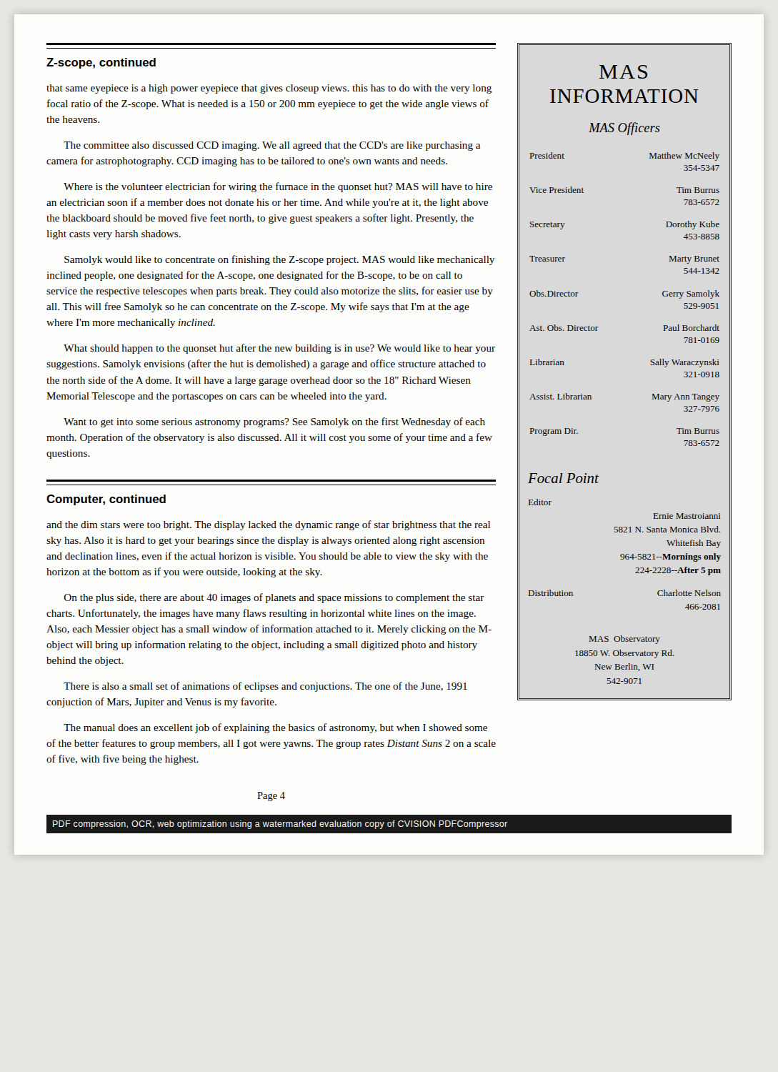Z-scope, continued
that same eyepiece is a high power eyepiece that gives closeup views. this has to do with the very long focal ratio of the Z-scope. What is needed is a 150 or 200 mm eyepiece to get the wide angle views of the heavens.
The committee also discussed CCD imaging. We all agreed that the CCD's are like purchasing a camera for astrophotography. CCD imaging has to be tailored to one's own wants and needs.
Where is the volunteer electrician for wiring the furnace in the quonset hut? MAS will have to hire an electrician soon if a member does not donate his or her time. And while you're at it, the light above the blackboard should be moved five feet north, to give guest speakers a softer light. Presently, the light casts very harsh shadows.
Samolyk would like to concentrate on finishing the Z-scope project. MAS would like mechanically inclined people, one designated for the A-scope, one designated for the B-scope, to be on call to service the respective telescopes when parts break. They could also motorize the slits, for easier use by all. This will free Samolyk so he can concentrate on the Z-scope. My wife says that I'm at the age where I'm more mechanically inclined.
What should happen to the quonset hut after the new building is in use? We would like to hear your suggestions. Samolyk envisions (after the hut is demolished) a garage and office structure attached to the north side of the A dome. It will have a large garage overhead door so the 18" Richard Wiesen Memorial Telescope and the portascopes on cars can be wheeled into the yard.
Want to get into some serious astronomy programs? See Samolyk on the first Wednesday of each month. Operation of the observatory is also discussed. All it will cost you some of your time and a few questions.
Computer, continued
and the dim stars were too bright. The display lacked the dynamic range of star brightness that the real sky has. Also it is hard to get your bearings since the display is always oriented along right ascension and declination lines, even if the actual horizon is visible. You should be able to view the sky with the horizon at the bottom as if you were outside, looking at the sky.
On the plus side, there are about 40 images of planets and space missions to complement the star charts. Unfortunately, the images have many flaws resulting in horizontal white lines on the image. Also, each Messier object has a small window of information attached to it. Merely clicking on the M-object will bring up information relating to the object, including a small digitized photo and history behind the object.
There is also a small set of animations of eclipses and conjuctions. The one of the June, 1991 conjuction of Mars, Jupiter and Venus is my favorite.
The manual does an excellent job of explaining the basics of astronomy, but when I showed some of the better features to group members, all I got were yawns. The group rates Distant Suns 2 on a scale of five, with five being the highest.
Page 4
MASINFORMATION
MAS Officers
| President | Matthew McNeely 354-5347 |
| Vice President | Tim Burrus 783-6572 |
| Secretary | Dorothy Kube 453-8858 |
| Treasurer | Marty Brunet 544-1342 |
| Obs.Director | Gerry Samolyk 529-9051 |
| Ast. Obs. Director | Paul Borchardt 781-0169 |
| Librarian | Sally Waraczynski 321-0918 |
| Assist. Librarian | Mary Ann Tangey 327-7976 |
| Program Dir. | Tim Burrus 783-6572 |
Focal Point
Editor
Ernie Mastroianni
5821 N. Santa Monica Blvd.
Whitefish Bay
964-5821--Mornings only
224-2228--After 5 pm
Distribution Charlotte Nelson
466-2081
MAS Observatory
18850 W. Observatory Rd.
New Berlin, WI
542-9071
PDF compression, OCR, web optimization using a watermarked evaluation copy of CVISION PDFCompressor